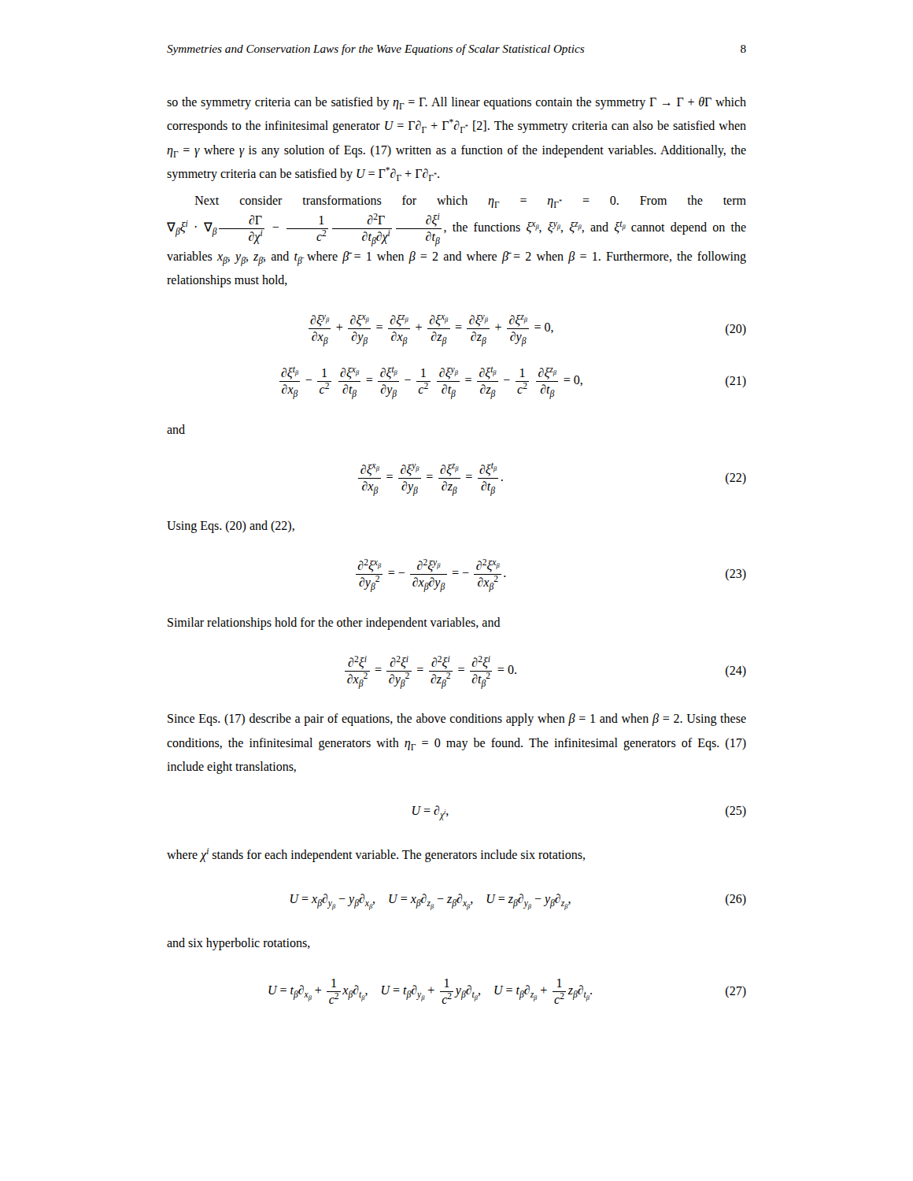Symmetries and Conservation Laws for the Wave Equations of Scalar Statistical Optics 8
so the symmetry criteria can be satisfied by ηΓ = Γ. All linear equations contain the symmetry Γ → Γ + θΓ which corresponds to the infinitesimal generator U = Γ∂Γ + Γ*∂Γ* [2]. The symmetry criteria can also be satisfied when ηΓ = γ where γ is any solution of Eqs. (17) written as a function of the independent variables. Additionally, the symmetry criteria can be satisfied by U = Γ*∂Γ + Γ∂Γ*.
Next consider transformations for which ηΓ = ηΓ* = 0. From the term ∇βξi · ∇β∂Γ∂χi − 1 c2∂2Γ∂tβ∂χi∂ξi∂tβ, the functions ξxβ, ξyβ, ξzβ, and ξtβ cannot depend on the variables xβ̄, yβ̄, zβ̄, and tβ̄ where β̄ = 1 when β = 2 and where β̄ = 2 when β = 1. Furthermore, the following relationships must hold,
∂ξyβ∂xβ + ∂ξxβ∂yβ = ∂ξzβ∂xβ + ∂ξxβ∂zβ = ∂ξyβ∂zβ + ∂ξzβ∂yβ = 0,
(20)
∂ξtβ∂xβ − 1 c2 ∂ξxβ∂tβ = ∂ξtβ∂yβ − 1 c2 ∂ξyβ∂tβ = ∂ξtβ∂zβ − 1 c2 ∂ξzβ∂tβ = 0,
(21)
and
∂ξxβ∂xβ = ∂ξyβ∂yβ = ∂ξzβ∂zβ = ∂ξtβ∂tβ.
(22)
Using Eqs. (20) and (22),
∂2ξxβ∂yβ2 = − ∂2ξyβ∂xβ∂yβ = − ∂2ξxβ∂xβ2.
(23)
Similar relationships hold for the other independent variables, and
∂2ξi∂xβ2 = ∂2ξi∂yβ2 = ∂2ξi∂zβ2 = ∂2ξi∂tβ2 = 0.
(24)
Since Eqs. (17) describe a pair of equations, the above conditions apply when β = 1 and when β = 2. Using these conditions, the infinitesimal generators with ηΓ = 0 may be found. The infinitesimal generators of Eqs. (17) include eight translations,
U = ∂χi,
(25)
where χi stands for each independent variable. The generators include six rotations,
U = xβ∂yβ − yβ∂xβ, U = xβ∂zβ − zβ∂xβ, U = zβ∂yβ − yβ∂zβ,
(26)
and six hyperbolic rotations,
U = tβ∂xβ + 1 c2 xβ∂tβ, U = tβ∂yβ + 1 c2 yβ∂tβ, U = tβ∂zβ + 1 c2 zβ∂tβ.
(27)